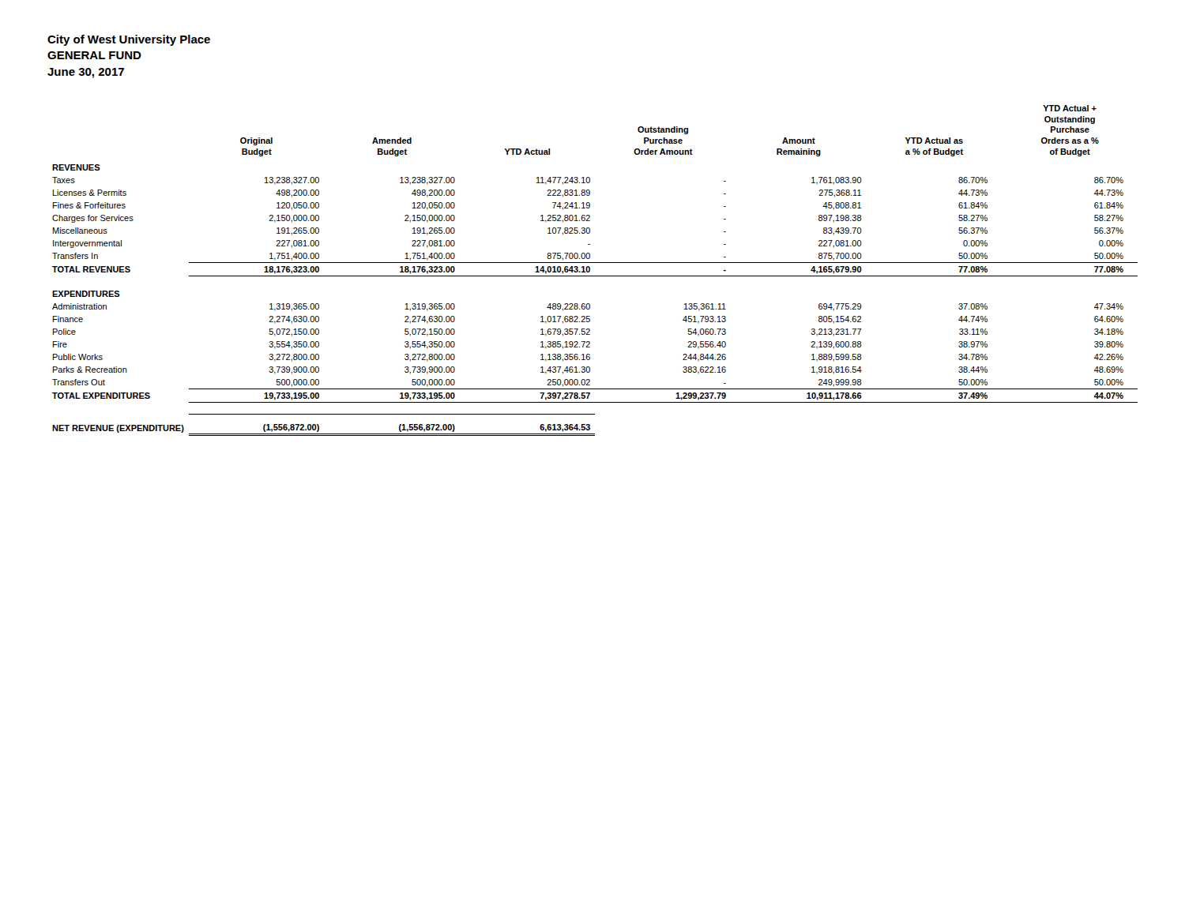City of West University Place
GENERAL FUND
June 30, 2017
| | Original Budget | Amended Budget | YTD Actual | Outstanding Purchase Order Amount | Amount Remaining | YTD Actual as a % of Budget | YTD Actual + Outstanding Purchase Orders as a % of Budget |
| --- | --- | --- | --- | --- | --- | --- | --- |
| REVENUES | |
| Taxes | 13,238,327.00 | 13,238,327.00 | 11,477,243.10 | - | 1,761,083.90 | 86.70% | 86.70% |
| Licenses & Permits | 498,200.00 | 498,200.00 | 222,831.89 | - | 275,368.11 | 44.73% | 44.73% |
| Fines & Forfeitures | 120,050.00 | 120,050.00 | 74,241.19 | - | 45,808.81 | 61.84% | 61.84% |
| Charges for Services | 2,150,000.00 | 2,150,000.00 | 1,252,801.62 | - | 897,198.38 | 58.27% | 58.27% |
| Miscellaneous | 191,265.00 | 191,265.00 | 107,825.30 | - | 83,439.70 | 56.37% | 56.37% |
| Intergovernmental | 227,081.00 | 227,081.00 | - | - | 227,081.00 | 0.00% | 0.00% |
| Transfers In | 1,751,400.00 | 1,751,400.00 | 875,700.00 | - | 875,700.00 | 50.00% | 50.00% |
| TOTAL REVENUES | 18,176,323.00 | 18,176,323.00 | 14,010,643.10 | - | 4,165,679.90 | 77.08% | 77.08% |
| EXPENDITURES | |
| Administration | 1,319,365.00 | 1,319,365.00 | 489,228.60 | 135,361.11 | 694,775.29 | 37.08% | 47.34% |
| Finance | 2,274,630.00 | 2,274,630.00 | 1,017,682.25 | 451,793.13 | 805,154.62 | 44.74% | 64.60% |
| Police | 5,072,150.00 | 5,072,150.00 | 1,679,357.52 | 54,060.73 | 3,213,231.77 | 33.11% | 34.18% |
| Fire | 3,554,350.00 | 3,554,350.00 | 1,385,192.72 | 29,556.40 | 2,139,600.88 | 38.97% | 39.80% |
| Public Works | 3,272,800.00 | 3,272,800.00 | 1,138,356.16 | 244,844.26 | 1,889,599.58 | 34.78% | 42.26% |
| Parks & Recreation | 3,739,900.00 | 3,739,900.00 | 1,437,461.30 | 383,622.16 | 1,918,816.54 | 38.44% | 48.69% |
| Transfers Out | 500,000.00 | 500,000.00 | 250,000.02 | - | 249,999.98 | 50.00% | 50.00% |
| TOTAL EXPENDITURES | 19,733,195.00 | 19,733,195.00 | 7,397,278.57 | 1,299,237.79 | 10,911,178.66 | 37.49% | 44.07% |
| NET REVENUE (EXPENDITURE) | (1,556,872.00) | (1,556,872.00) | 6,613,364.53 | | | | |